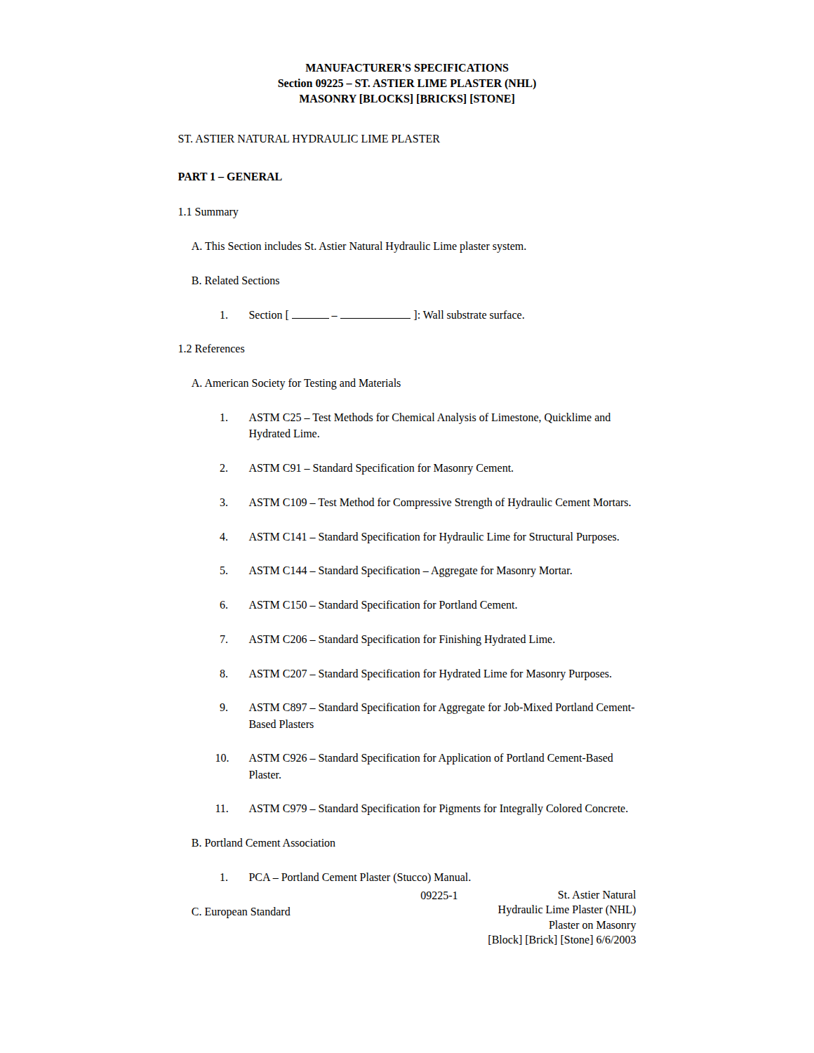MANUFACTURER'S SPECIFICATIONS
Section 09225 – ST. ASTIER LIME PLASTER (NHL)
MASONRY [BLOCKS] [BRICKS] [STONE]
ST. ASTIER NATURAL HYDRAULIC LIME PLASTER
PART 1 – GENERAL
1.1 Summary
A. This Section includes St. Astier Natural Hydraulic Lime plaster system.
B. Related Sections
1. Section [ – ]: Wall substrate surface.
1.2 References
A. American Society for Testing and Materials
1. ASTM C25 – Test Methods for Chemical Analysis of Limestone, Quicklime and Hydrated Lime.
2. ASTM C91 – Standard Specification for Masonry Cement.
3. ASTM C109 – Test Method for Compressive Strength of Hydraulic Cement Mortars.
4. ASTM C141 – Standard Specification for Hydraulic Lime for Structural Purposes.
5. ASTM C144 – Standard Specification – Aggregate for Masonry Mortar.
6. ASTM C150 – Standard Specification for Portland Cement.
7. ASTM C206 – Standard Specification for Finishing Hydrated Lime.
8. ASTM C207 – Standard Specification for Hydrated Lime for Masonry Purposes.
9. ASTM C897 – Standard Specification for Aggregate for Job-Mixed Portland Cement-Based Plasters
10. ASTM C926 – Standard Specification for Application of Portland Cement-Based Plaster.
11. ASTM C979 – Standard Specification for Pigments for Integrally Colored Concrete.
B. Portland Cement Association
1. PCA – Portland Cement Plaster (Stucco) Manual.
C. European Standard
09225-1
St. Astier Natural
Hydraulic Lime Plaster (NHL)
Plaster on Masonry
[Block] [Brick] [Stone] 6/6/2003